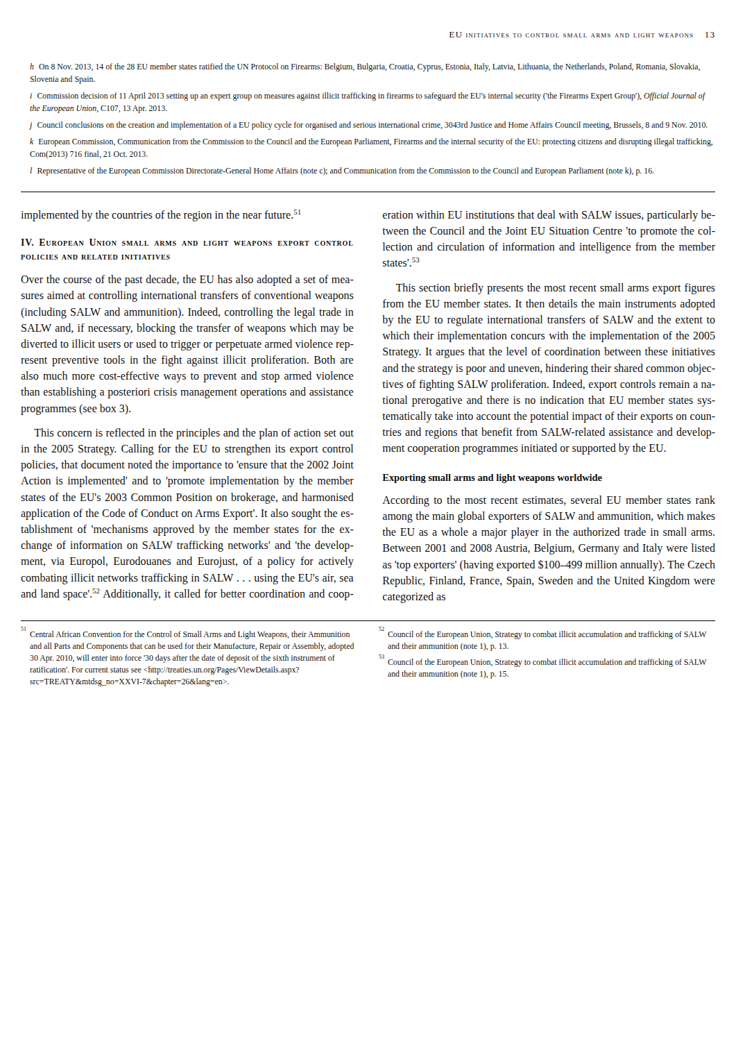EU initiatives to control small arms and light weapons13
h On 8 Nov. 2013, 14 of the 28 EU member states ratified the UN Protocol on Firearms: Belgium, Bulgaria, Croatia, Cyprus, Estonia, Italy, Latvia, Lithuania, the Netherlands, Poland, Romania, Slovakia, Slovenia and Spain.
i Commission decision of 11 April 2013 setting up an expert group on measures against illicit trafficking in firearms to safeguard the EU's internal security ('the Firearms Expert Group'), Official Journal of the European Union, C107, 13 Apr. 2013.
j Council conclusions on the creation and implementation of a EU policy cycle for organised and serious international crime, 3043rd Justice and Home Affairs Council meeting, Brussels, 8 and 9 Nov. 2010.
k European Commission, Communication from the Commission to the Council and the European Parliament, Firearms and the internal security of the EU: protecting citizens and disrupting illegal trafficking, Com(2013) 716 final, 21 Oct. 2013.
l Representative of the European Commission Directorate-General Home Affairs (note c); and Communication from the Commission to the Council and European Parliament (note k), p. 16.
implemented by the countries of the region in the near future.51
IV. European Union small arms and light weapons export control policies and related initiatives
Over the course of the past decade, the EU has also adopted a set of measures aimed at controlling international transfers of conventional weapons (including SALW and ammunition). Indeed, controlling the legal trade in SALW and, if necessary, blocking the transfer of weapons which may be diverted to illicit users or used to trigger or perpetuate armed violence represent preventive tools in the fight against illicit proliferation. Both are also much more cost-effective ways to prevent and stop armed violence than establishing a posteriori crisis management operations and assistance programmes (see box 3).
This concern is reflected in the principles and the plan of action set out in the 2005 Strategy. Calling for the EU to strengthen its export control policies, that document noted the importance to 'ensure that the 2002 Joint Action is implemented' and to 'promote implementation by the member states of the EU's 2003 Common Position on brokerage, and harmonised application of the Code of Conduct on Arms Export'. It also sought the establishment of 'mechanisms approved by the member states for the exchange of information on SALW trafficking networks' and 'the development, via Europol, Eurodouanes and Eurojust, of a policy for actively combating illicit networks trafficking in SALW . . . using the EU's air, sea and land space'.52 Additionally, it called for better coordination and cooperation within EU institutions that deal with SALW issues, particularly between the Council and the Joint EU Situation Centre 'to promote the collection and circulation of information and intelligence from the member states'.53
This section briefly presents the most recent small arms export figures from the EU member states. It then details the main instruments adopted by the EU to regulate international transfers of SALW and the extent to which their implementation concurs with the implementation of the 2005 Strategy. It argues that the level of coordination between these initiatives and the strategy is poor and uneven, hindering their shared common objectives of fighting SALW proliferation. Indeed, export controls remain a national prerogative and there is no indication that EU member states systematically take into account the potential impact of their exports on countries and regions that benefit from SALW-related assistance and development cooperation programmes initiated or supported by the EU.
Exporting small arms and light weapons worldwide
According to the most recent estimates, several EU member states rank among the main global exporters of SALW and ammunition, which makes the EU as a whole a major player in the authorized trade in small arms. Between 2001 and 2008 Austria, Belgium, Germany and Italy were listed as 'top exporters' (having exported $100–499 million annually). The Czech Republic, Finland, France, Spain, Sweden and the United Kingdom were categorized as
51 Central African Convention for the Control of Small Arms and Light Weapons, their Ammunition and all Parts and Components that can be used for their Manufacture, Repair or Assembly, adopted 30 Apr. 2010, will enter into force '30 days after the date of deposit of the sixth instrument of ratification'. For current status see <http://treaties.un.org/Pages/ViewDetails.aspx?src=TREATY&mtdsg_no=XXVI-7&chapter=26&lang=en>.
52 Council of the European Union, Strategy to combat illicit accumulation and trafficking of SALW and their ammunition (note 1), p. 13.
53 Council of the European Union, Strategy to combat illicit accumulation and trafficking of SALW and their ammunition (note 1), p. 15.